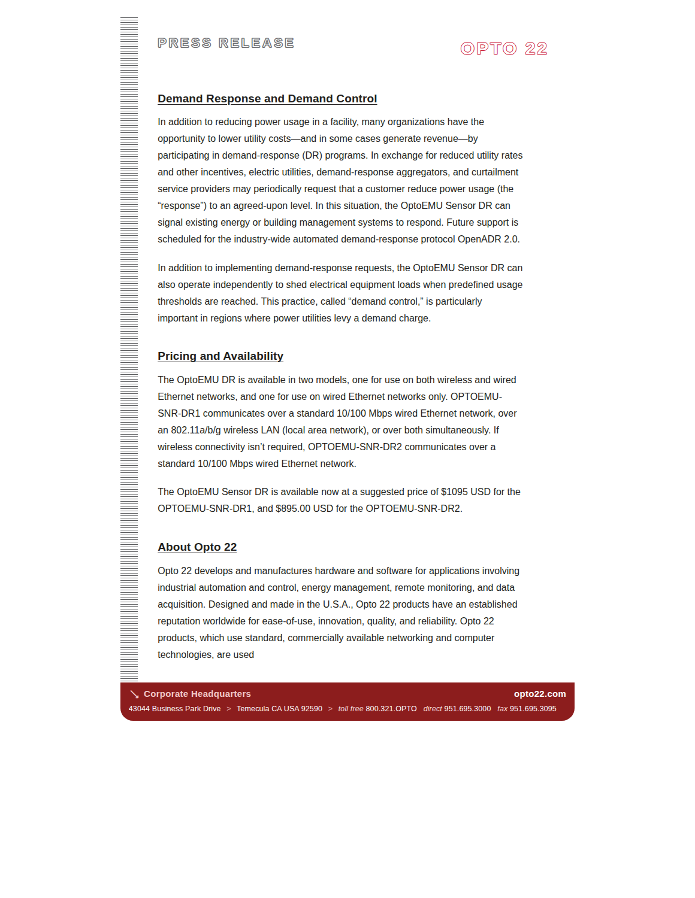PRESS RELEASE
OPTO 22
Demand Response and Demand Control
In addition to reducing power usage in a facility, many organizations have the opportunity to lower utility costs—and in some cases generate revenue—by participating in demand-response (DR) programs. In exchange for reduced utility rates and other incentives, electric utilities, demand-response aggregators, and curtailment service providers may periodically request that a customer reduce power usage (the “response”) to an agreed-upon level. In this situation, the OptoEMU Sensor DR can signal existing energy or building management systems to respond. Future support is scheduled for the industry-wide automated demand-response protocol OpenADR 2.0.
In addition to implementing demand-response requests, the OptoEMU Sensor DR can also operate independently to shed electrical equipment loads when predefined usage thresholds are reached. This practice, called “demand control,” is particularly important in regions where power utilities levy a demand charge.
Pricing and Availability
The OptoEMU DR is available in two models, one for use on both wireless and wired Ethernet networks, and one for use on wired Ethernet networks only. OPTOEMU-SNR-DR1 communicates over a standard 10/100 Mbps wired Ethernet network, over an 802.11a/b/g wireless LAN (local area network), or over both simultaneously. If wireless connectivity isn’t required, OPTOEMU-SNR-DR2 communicates over a standard 10/100 Mbps wired Ethernet network.
The OptoEMU Sensor DR is available now at a suggested price of $1095 USD for the OPTOEMU-SNR-DR1, and $895.00 USD for the OPTOEMU-SNR-DR2.
About Opto 22
Opto 22 develops and manufactures hardware and software for applications involving industrial automation and control, energy management, remote monitoring, and data acquisition. Designed and made in the U.S.A., Opto 22 products have an established reputation worldwide for ease-of-use, innovation, quality, and reliability. Opto 22 products, which use standard, commercially available networking and computer technologies, are used
⟶Corporate Headquarters
opto22.com
43044 Business Park Drive > Temecula CA USA 92590 > toll free 800.321.OPTO direct 951.695.3000 fax 951.695.3095